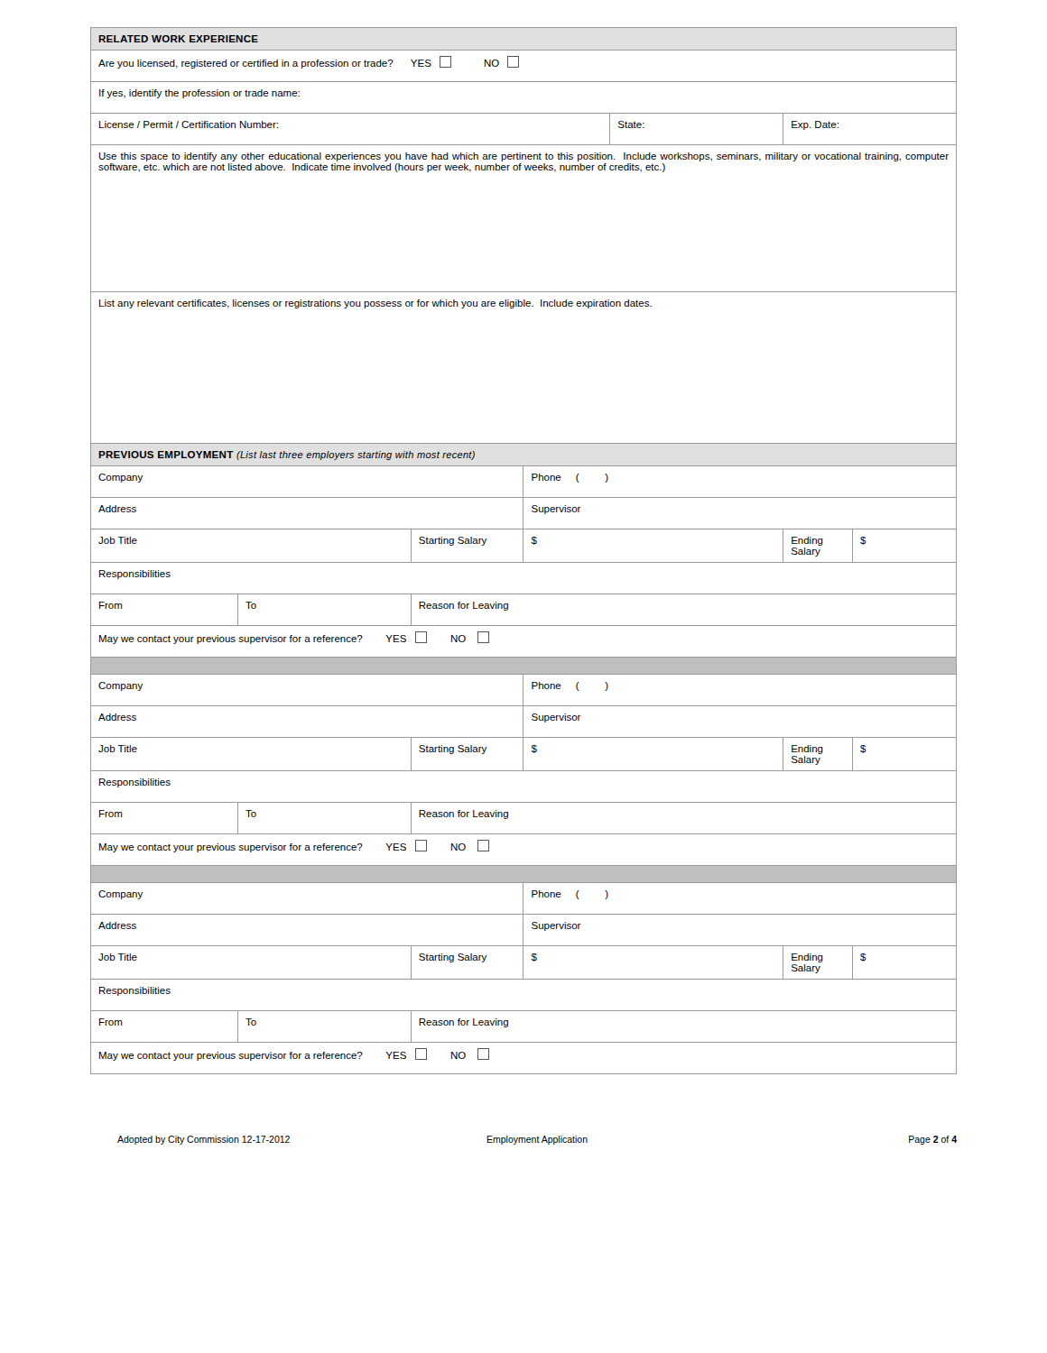| RELATED WORK EXPERIENCE |
| Are you licensed, registered or certified in a profession or trade? YES NO |
| If yes, identify the profession or trade name: |
| License / Permit / Certification Number: | State: | Exp. Date: |
| Use this space to identify any other educational experiences you have had which are pertinent to this position. Include workshops, seminars, military or vocational training, computer software, etc. which are not listed above. Indicate time involved (hours per week, number of weeks, number of credits, etc.) |
| List any relevant certificates, licenses or registrations you possess or for which you are eligible. Include expiration dates. |
| PREVIOUS EMPLOYMENT (List last three employers starting with most recent) |
| Company | Phone ( ) |
| Address | Supervisor |
| Job Title | Starting Salary | $ | Ending Salary | $ |
| Responsibilities |
| From | To | Reason for Leaving |
| May we contact your previous supervisor for a reference? YES NO |
| Company | Phone ( ) |
| Address | Supervisor |
| Job Title | Starting Salary | $ | Ending Salary | $ |
| Responsibilities |
| From | To | Reason for Leaving |
| May we contact your previous supervisor for a reference? YES NO |
| Company | Phone ( ) |
| Address | Supervisor |
| Job Title | Starting Salary | $ | Ending Salary | $ |
| Responsibilities |
| From | To | Reason for Leaving |
| May we contact your previous supervisor for a reference? YES NO |
Adopted by City Commission 12-17-2012
Employment Application
Page 2 of 4